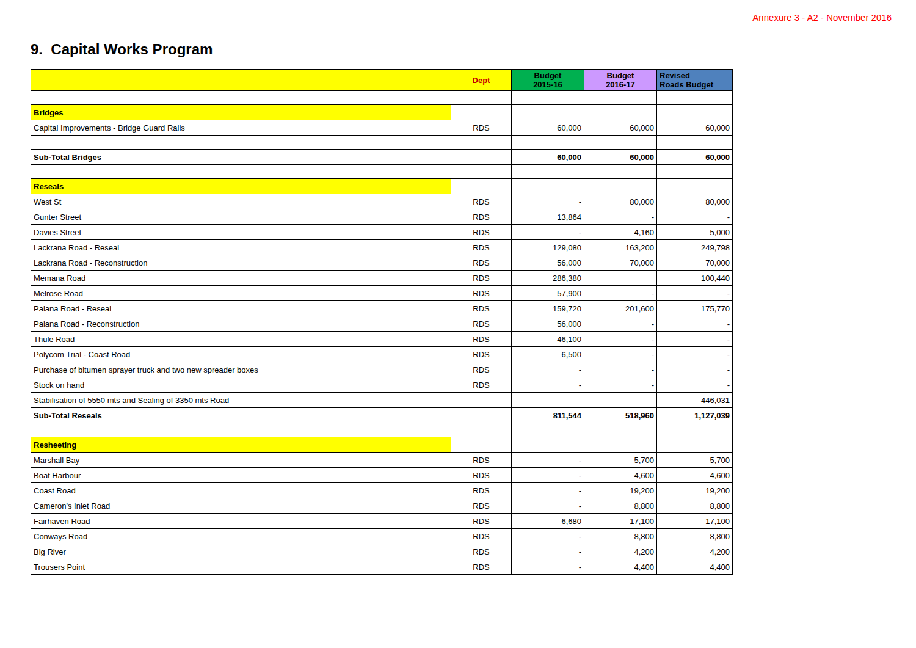Annexure 3 - A2 - November 2016
9. Capital Works Program
| | Dept | Budget 2015-16 | Budget 2016-17 | Revised Roads Budget |
| Bridges | | | | |
| Capital Improvements - Bridge Guard Rails | RDS | 60,000 | 60,000 | 60,000 |
| Sub-Total Bridges | | 60,000 | 60,000 | 60,000 |
| Reseals | | | | |
| West St | RDS | - | 80,000 | 80,000 |
| Gunter Street | RDS | 13,864 | - | - |
| Davies Street | RDS | - | 4,160 | 5,000 |
| Lackrana Road - Reseal | RDS | 129,080 | 163,200 | 249,798 |
| Lackrana Road - Reconstruction | RDS | 56,000 | 70,000 | 70,000 |
| Memana Road | RDS | 286,380 | | 100,440 |
| Melrose Road | RDS | 57,900 | - | - |
| Palana Road - Reseal | RDS | 159,720 | 201,600 | 175,770 |
| Palana Road - Reconstruction | RDS | 56,000 | - | - |
| Thule Road | RDS | 46,100 | - | - |
| Polycom Trial - Coast Road | RDS | 6,500 | - | - |
| Purchase of bitumen sprayer truck and two new spreader boxes | RDS | - | - | - |
| Stock on hand | RDS | - | - | - |
| Stabilisation of 5550 mts and Sealing of 3350 mts Road | | | | 446,031 |
| Sub-Total Reseals | | 811,544 | 518,960 | 1,127,039 |
| Resheeting | | | | |
| Marshall Bay | RDS | - | 5,700 | 5,700 |
| Boat Harbour | RDS | - | 4,600 | 4,600 |
| Coast Road | RDS | - | 19,200 | 19,200 |
| Cameron's Inlet Road | RDS | - | 8,800 | 8,800 |
| Fairhaven Road | RDS | 6,680 | 17,100 | 17,100 |
| Conways Road | RDS | - | 8,800 | 8,800 |
| Big River | RDS | - | 4,200 | 4,200 |
| Trousers Point | RDS | - | 4,400 | 4,400 |